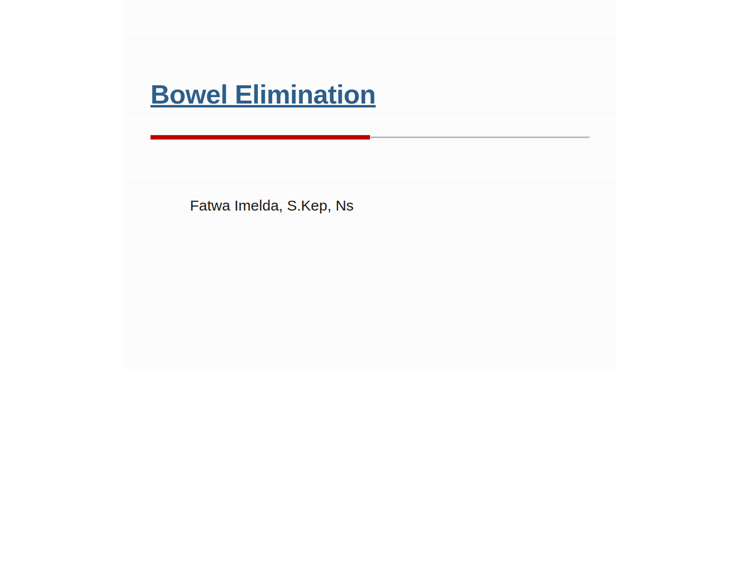Bowel Elimination
Fatwa Imelda, S.Kep, Ns